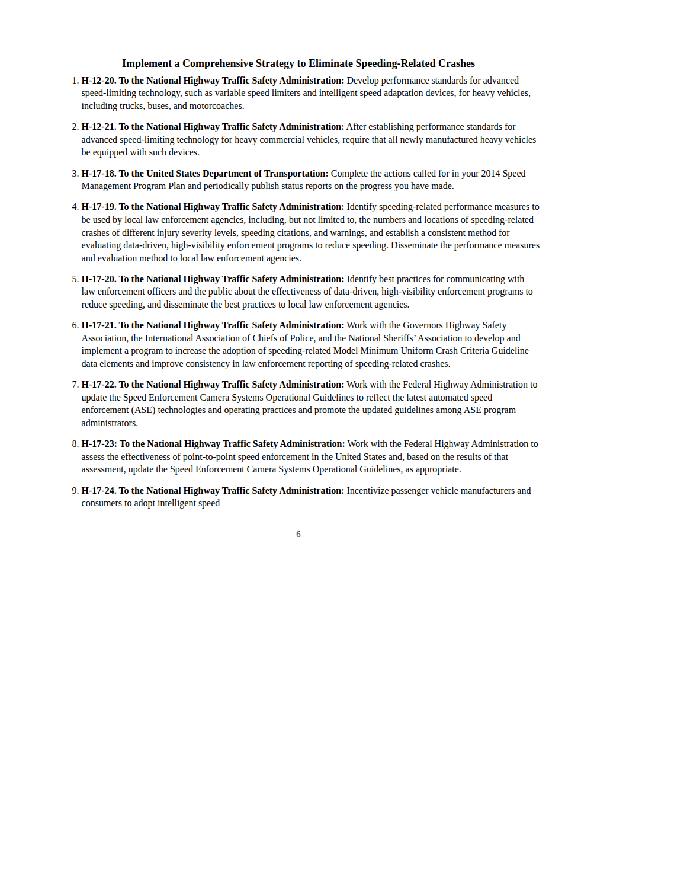Implement a Comprehensive Strategy to Eliminate Speeding-Related Crashes
H-12-20. To the National Highway Traffic Safety Administration: Develop performance standards for advanced speed-limiting technology, such as variable speed limiters and intelligent speed adaptation devices, for heavy vehicles, including trucks, buses, and motorcoaches.
H-12-21. To the National Highway Traffic Safety Administration: After establishing performance standards for advanced speed-limiting technology for heavy commercial vehicles, require that all newly manufactured heavy vehicles be equipped with such devices.
H-17-18. To the United States Department of Transportation: Complete the actions called for in your 2014 Speed Management Program Plan and periodically publish status reports on the progress you have made.
H-17-19. To the National Highway Traffic Safety Administration: Identify speeding-related performance measures to be used by local law enforcement agencies, including, but not limited to, the numbers and locations of speeding-related crashes of different injury severity levels, speeding citations, and warnings, and establish a consistent method for evaluating data-driven, high-visibility enforcement programs to reduce speeding. Disseminate the performance measures and evaluation method to local law enforcement agencies.
H-17-20. To the National Highway Traffic Safety Administration: Identify best practices for communicating with law enforcement officers and the public about the effectiveness of data-driven, high-visibility enforcement programs to reduce speeding, and disseminate the best practices to local law enforcement agencies.
H-17-21. To the National Highway Traffic Safety Administration: Work with the Governors Highway Safety Association, the International Association of Chiefs of Police, and the National Sheriffs’ Association to develop and implement a program to increase the adoption of speeding-related Model Minimum Uniform Crash Criteria Guideline data elements and improve consistency in law enforcement reporting of speeding-related crashes.
H-17-22. To the National Highway Traffic Safety Administration: Work with the Federal Highway Administration to update the Speed Enforcement Camera Systems Operational Guidelines to reflect the latest automated speed enforcement (ASE) technologies and operating practices and promote the updated guidelines among ASE program administrators.
H-17-23: To the National Highway Traffic Safety Administration: Work with the Federal Highway Administration to assess the effectiveness of point-to-point speed enforcement in the United States and, based on the results of that assessment, update the Speed Enforcement Camera Systems Operational Guidelines, as appropriate.
H-17-24. To the National Highway Traffic Safety Administration: Incentivize passenger vehicle manufacturers and consumers to adopt intelligent speed
6